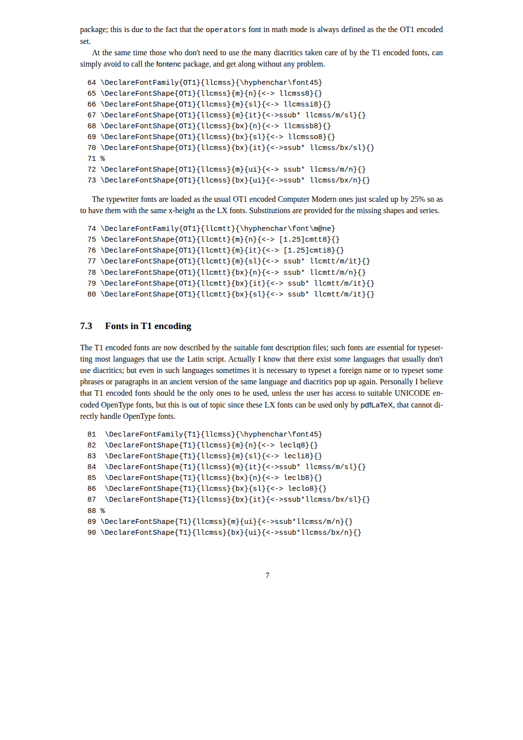package; this is due to the fact that the operators font in math mode is always defined as the the OT1 encoded set.
At the same time those who don't need to use the many diacritics taken care of by the T1 encoded fonts, can simply avoid to call the fontenc package, and get along without any problem.
64\DeclareFontFamily{OT1}{llcmss}{\hyphenchar\font45} 65\DeclareFontShape{OT1}{llcmss}{m}{n}{<-> llcmss8}{} 66\DeclareFontShape{OT1}{llcmss}{m}{sl}{<-> llcmssi8}{} 67\DeclareFontShape{OT1}{llcmss}{m}{it}{<->ssub* llcmss/m/sl}{} 68\DeclareFontShape{OT1}{llcmss}{bx}{n}{<-> llcmssb8}{} 69\DeclareFontShape{OT1}{llcmss}{bx}{sl}{<-> llcmsso8}{} 70\DeclareFontShape{OT1}{llcmss}{bx}{it}{<->ssub* llcmss/bx/sl}{} 71% 72\DeclareFontShape{OT1}{llcmss}{m}{ui}{<-> ssub* llcmss/m/n}{} 73\DeclareFontShape{OT1}{llcmss}{bx}{ui}{<->ssub* llcmss/bx/n}{}
The typewriter fonts are loaded as the usual OT1 encoded Computer Modern ones just scaled up by 25% so as to have them with the same x-height as the LX fonts. Substitutions are provided for the missing shapes and series.
74\DeclareFontFamily{OT1}{llcmtt}{\hyphenchar\font\m@ne} 75\DeclareFontShape{OT1}{llcmtt}{m}{n}{<-> [1.25]cmtt8}{} 76\DeclareFontShape{OT1}{llcmtt}{m}{it}{<-> [1.25]cmti8}{} 77\DeclareFontShape{OT1}{llcmtt}{m}{sl}{<-> ssub* llcmtt/m/it}{} 78\DeclareFontShape{OT1}{llcmtt}{bx}{n}{<-> ssub* llcmtt/m/n}{} 79\DeclareFontShape{OT1}{llcmtt}{bx}{it}{<-> ssub* llcmtt/m/it}{} 80\DeclareFontShape{OT1}{llcmtt}{bx}{sl}{<-> ssub* llcmtt/m/it}{}
7.3 Fonts in T1 encoding
The T1 encoded fonts are now described by the suitable font description files; such fonts are essential for typesetting most languages that use the Latin script. Actually I know that there exist some languages that usually don't use diacritics; but even in such languages sometimes it is necessary to typeset a foreign name or to typeset some phrases or paragraphs in an ancient version of the same language and diacritics pop up again. Personally I believe that T1 encoded fonts should be the only ones to be used, unless the user has access to suitable UNICODE encoded OpenType fonts, but this is out of topic since these LX fonts can be used only by pdfLaTeX, that cannot directly handle OpenType fonts.
81 \DeclareFontFamily{T1}{llcmss}{\hyphenchar\font45} 82 \DeclareFontShape{T1}{llcmss}{m}{n}{<-> leclq8}{} 83 \DeclareFontShape{T1}{llcmss}{m}{sl}{<-> lecli8}{} 84 \DeclareFontShape{T1}{llcmss}{m}{it}{<->ssub* llcmss/m/sl}{} 85 \DeclareFontShape{T1}{llcmss}{bx}{n}{<-> leclb8}{} 86 \DeclareFontShape{T1}{llcmss}{bx}{sl}{<-> leclo8}{} 87 \DeclareFontShape{T1}{llcmss}{bx}{it}{<->ssub*llcmss/bx/sl}{} 88% 89\DeclareFontShape{T1}{llcmss}{m}{ui}{<->ssub*llcmss/m/n}{} 90\DeclareFontShape{T1}{llcmss}{bx}{ui}{<->ssub*llcmss/bx/n}{}
7